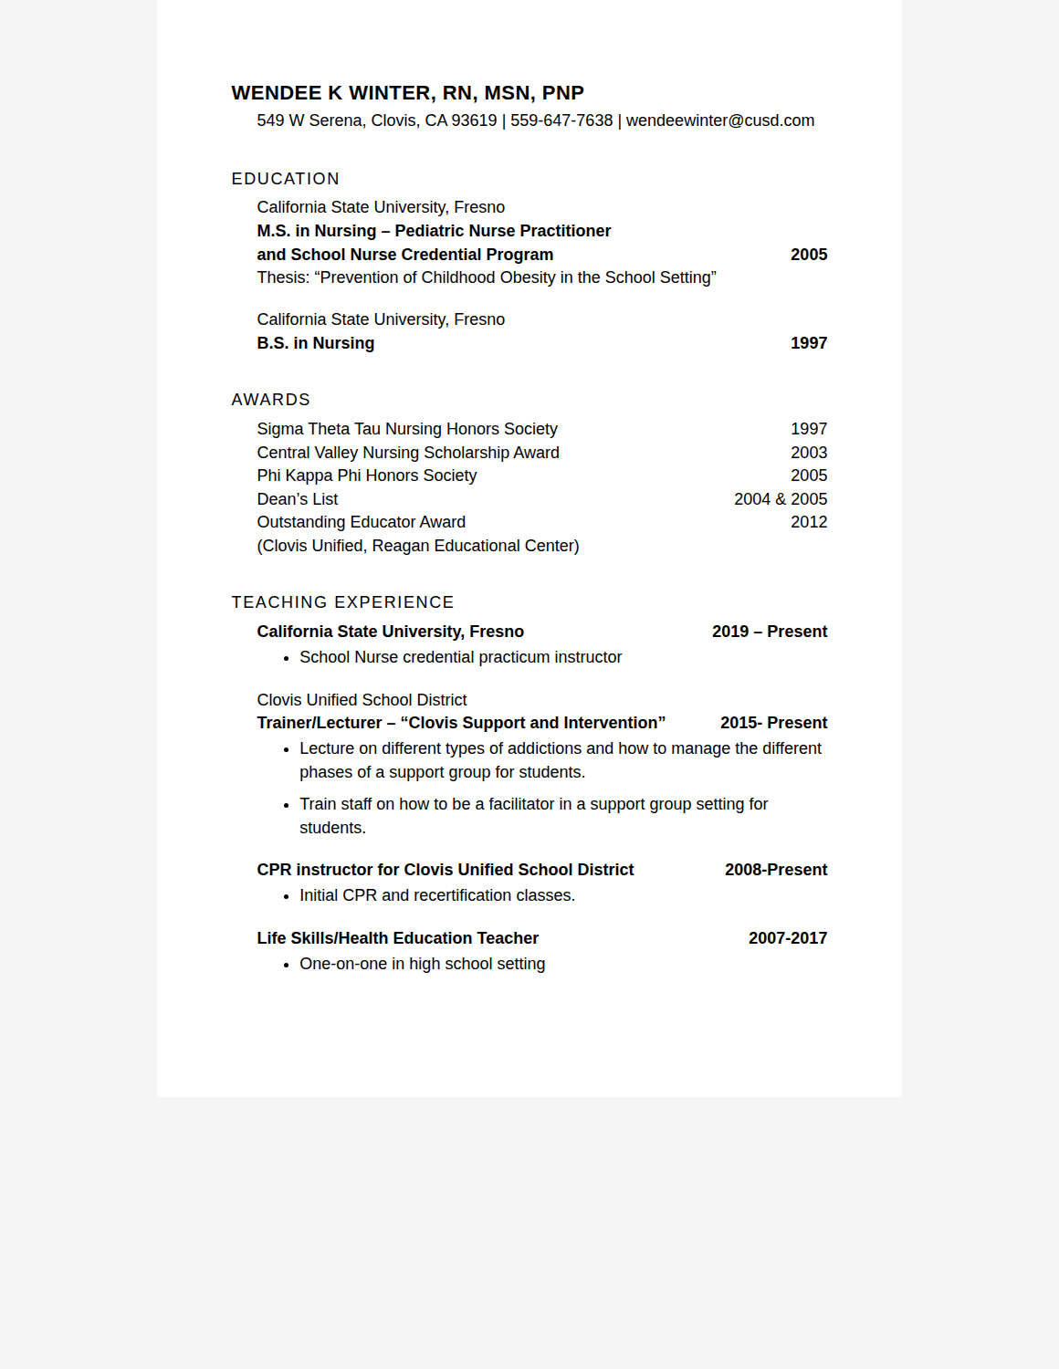WENDEE K WINTER, RN, MSN, PNP
549 W Serena, Clovis, CA 93619 | 559-647-7638 | wendeewinter@cusd.com
EDUCATION
California State University, Fresno
M.S. in Nursing – Pediatric Nurse Practitioner
and School Nurse Credential Program 2005
Thesis: “Prevention of Childhood Obesity in the School Setting”
California State University, Fresno
B.S. in Nursing 1997
AWARDS
Sigma Theta Tau Nursing Honors Society 1997
Central Valley Nursing Scholarship Award 2003
Phi Kappa Phi Honors Society 2005
Dean’s List 2004 & 2005
Outstanding Educator Award 2012
(Clovis Unified, Reagan Educational Center)
TEACHING EXPERIENCE
California State University, Fresno 2019 – Present
School Nurse credential practicum instructor
Clovis Unified School District
Trainer/Lecturer – “Clovis Support and Intervention” 2015- Present
Lecture on different types of addictions and how to manage the different phases of a support group for students.
Train staff on how to be a facilitator in a support group setting for students.
CPR instructor for Clovis Unified School District 2008-Present
Initial CPR and recertification classes.
Life Skills/Health Education Teacher 2007-2017
One-on-one in high school setting